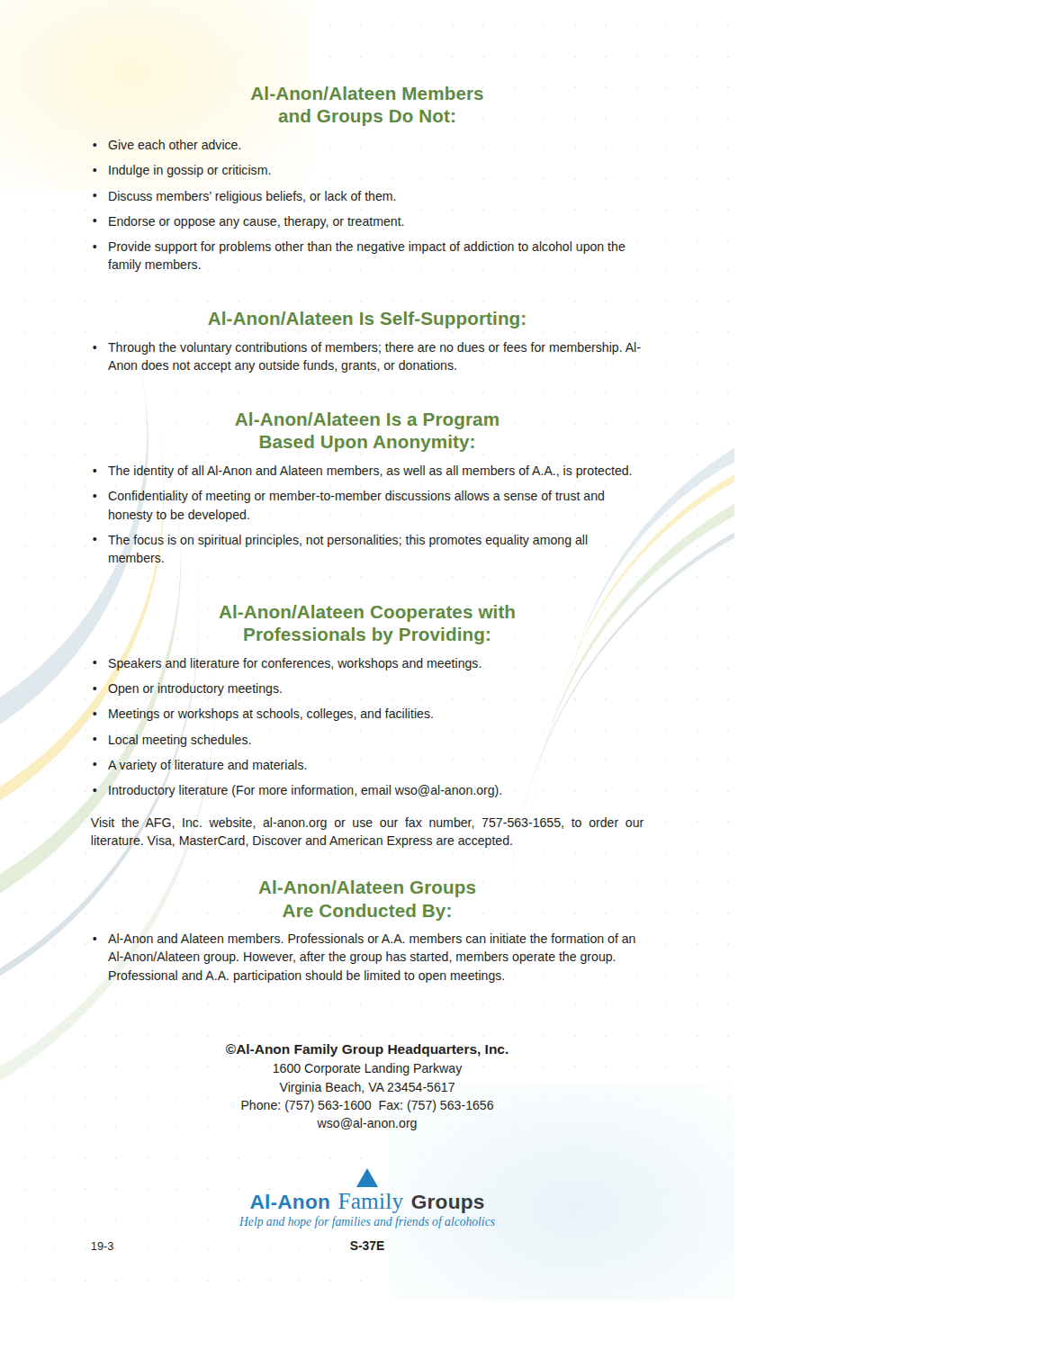Al-Anon/Alateen Members
and Groups Do Not:
Give each other advice.
Indulge in gossip or criticism.
Discuss members’ religious beliefs, or lack of them.
Endorse or oppose any cause, therapy, or treatment.
Provide support for problems other than the negative impact of addiction to alcohol upon the family members.
Al-Anon/Alateen Is Self-Supporting:
Through the voluntary contributions of members; there are no dues or fees for membership. Al-Anon does not accept any outside funds, grants, or donations.
Al-Anon/Alateen Is a Program
Based Upon Anonymity:
The identity of all Al-Anon and Alateen members, as well as all members of A.A., is protected.
Confidentiality of meeting or member-to-member discussions allows a sense of trust and honesty to be developed.
The focus is on spiritual principles, not personalities; this promotes equality among all members.
Al-Anon/Alateen Cooperates with
Professionals by Providing:
Speakers and literature for conferences, workshops and meetings.
Open or introductory meetings.
Meetings or workshops at schools, colleges, and facilities.
Local meeting schedules.
A variety of literature and materials.
Introductory literature (For more information, email wso@al-anon.org).
Visit the AFG, Inc. website, al-anon.org or use our fax number, 757-563-1655, to order our literature. Visa, MasterCard, Discover and American Express are accepted.
Al-Anon/Alateen Groups
Are Conducted By:
Al-Anon and Alateen members. Professionals or A.A. members can initiate the formation of an Al-Anon/Alateen group. However, after the group has started, members operate the group. Professional and A.A. participation should be limited to open meetings.
©Al-Anon Family Group Headquarters, Inc.
1600 Corporate Landing Parkway
Virginia Beach, VA 23454-5617
Phone: (757) 563-1600 Fax: (757) 563-1656
wso@al-anon.org
Al-Anon Family Groups
Help and hope for families and friends of alcoholics
19-3
S-37E